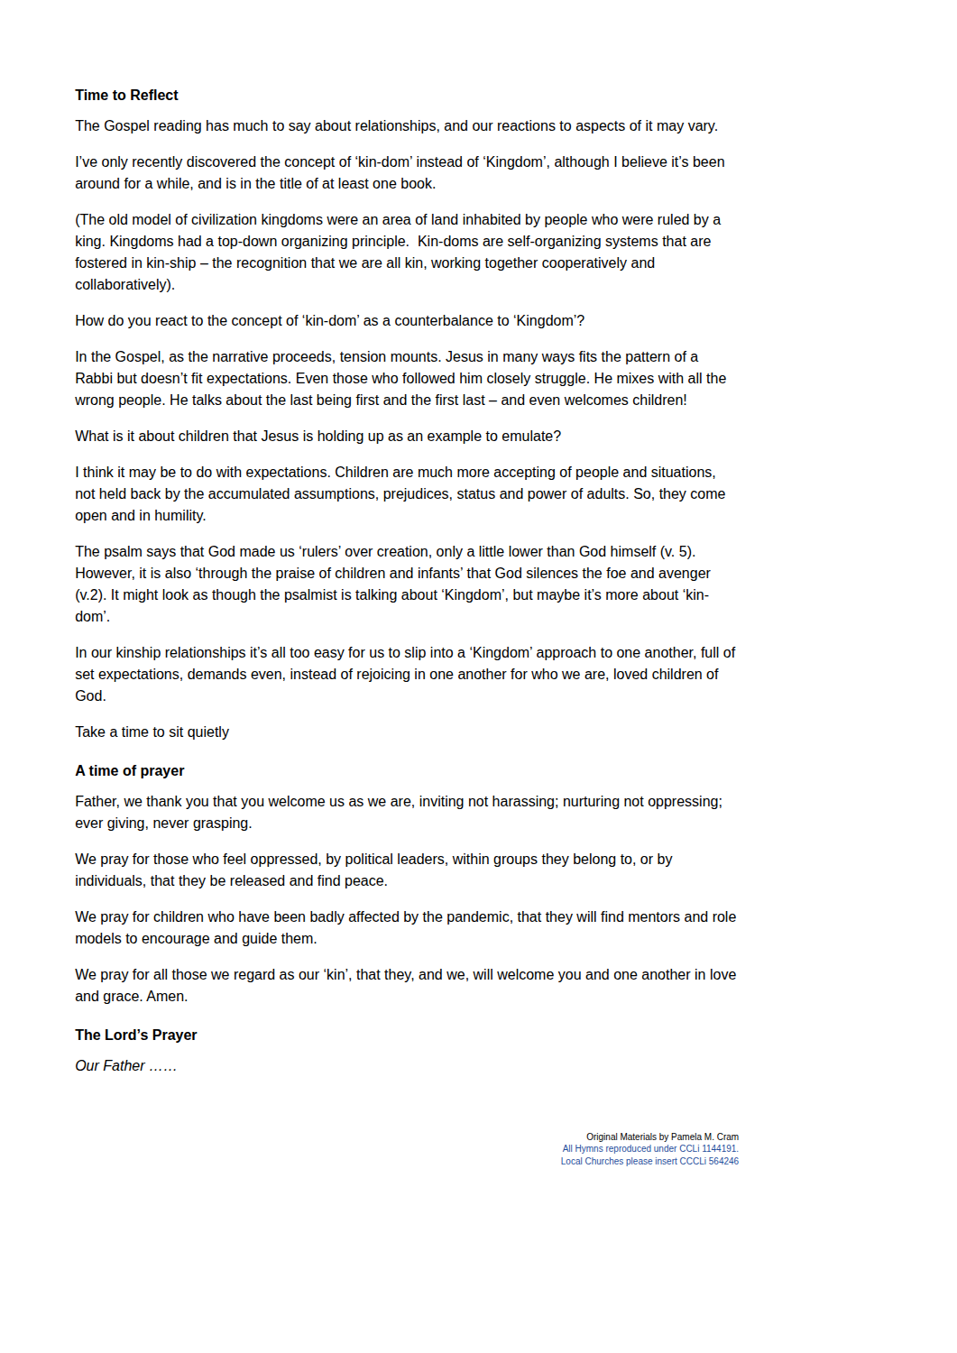Time to Reflect
The Gospel reading has much to say about relationships, and our reactions to aspects of it may vary.
I’ve only recently discovered the concept of ‘kin-dom’ instead of ‘Kingdom’, although I believe it’s been around for a while, and is in the title of at least one book.
(The old model of civilization kingdoms were an area of land inhabited by people who were ruled by a king. Kingdoms had a top-down organizing principle. Kin-doms are self-organizing systems that are fostered in kin-ship – the recognition that we are all kin, working together cooperatively and collaboratively).
How do you react to the concept of ‘kin-dom’ as a counterbalance to ‘Kingdom’?
In the Gospel, as the narrative proceeds, tension mounts. Jesus in many ways fits the pattern of a Rabbi but doesn’t fit expectations. Even those who followed him closely struggle. He mixes with all the wrong people. He talks about the last being first and the first last – and even welcomes children!
What is it about children that Jesus is holding up as an example to emulate?
I think it may be to do with expectations. Children are much more accepting of people and situations, not held back by the accumulated assumptions, prejudices, status and power of adults. So, they come open and in humility.
The psalm says that God made us ‘rulers’ over creation, only a little lower than God himself (v. 5). However, it is also ‘through the praise of children and infants’ that God silences the foe and avenger (v.2). It might look as though the psalmist is talking about ‘Kingdom’, but maybe it’s more about ‘kin-dom’.
In our kinship relationships it’s all too easy for us to slip into a ‘Kingdom’ approach to one another, full of set expectations, demands even, instead of rejoicing in one another for who we are, loved children of God.
Take a time to sit quietly
A time of prayer
Father, we thank you that you welcome us as we are, inviting not harassing; nurturing not oppressing; ever giving, never grasping.
We pray for those who feel oppressed, by political leaders, within groups they belong to, or by individuals, that they be released and find peace.
We pray for children who have been badly affected by the pandemic, that they will find mentors and role models to encourage and guide them.
We pray for all those we regard as our ‘kin’, that they, and we, will welcome you and one another in love and grace. Amen.
The Lord’s Prayer
Our Father ……
Original Materials by Pamela M. Cram
All Hymns reproduced under CCLi 1144191.
Local Churches please insert CCCLi 564246